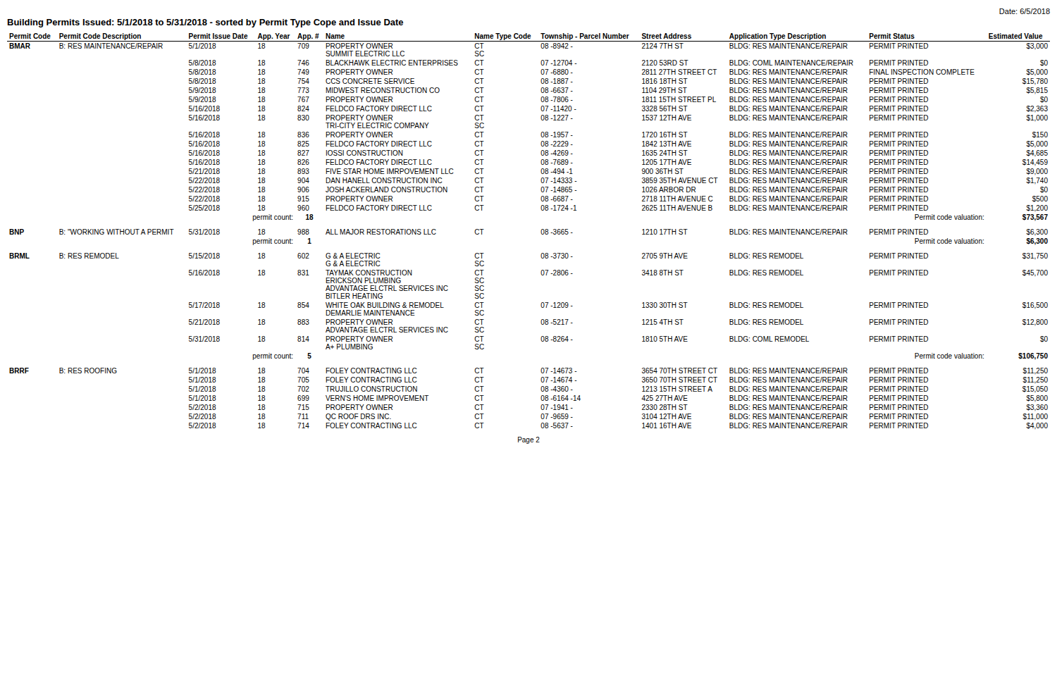Date: 6/5/2018
Building Permits Issued: 5/1/2018 to 5/31/2018 - sorted by Permit Type Cope and Issue Date
| Permit Code | Permit Code Description | Permit Issue Date | App. Year | App. # | Name | Name Type Code | Township - Parcel Number | Street Address | Application Type Description | Permit Status | Estimated Value |
| --- | --- | --- | --- | --- | --- | --- | --- | --- | --- | --- | --- |
| BMAR | B: RES MAINTENANCE/REPAIR | 5/1/2018 | 18 | 709 | PROPERTY OWNER SUMMIT ELECTRIC LLC | CT SC | 08 -8942 - | 2124 7TH ST | BLDG: RES MAINTENANCE/REPAIR | PERMIT PRINTED | $3,000 |
| | | 5/8/2018 | 18 | 746 | BLACKHAWK ELECTRIC ENTERPRISES | CT | 07 -12704 - | 2120 53RD ST | BLDG: COML MAINTENANCE/REPAIR | PERMIT PRINTED | $0 |
| | | 5/8/2018 | 18 | 749 | PROPERTY OWNER | CT | 07 -6880 - | 2811 27TH STREET CT | BLDG: RES MAINTENANCE/REPAIR | FINAL INSPECTION COMPLETE | $5,000 |
| | | 5/8/2018 | 18 | 754 | CCS CONCRETE SERVICE | CT | 08 -1887 - | 1816 18TH ST | BLDG: RES MAINTENANCE/REPAIR | PERMIT PRINTED | $15,780 |
| | | 5/9/2018 | 18 | 773 | MIDWEST RECONSTRUCTION CO | CT | 08 -6637 - | 1104 29TH ST | BLDG: RES MAINTENANCE/REPAIR | PERMIT PRINTED | $5,815 |
| | | 5/9/2018 | 18 | 767 | PROPERTY OWNER | CT | 08 -7806 - | 1811 15TH STREET PL | BLDG: RES MAINTENANCE/REPAIR | PERMIT PRINTED | $0 |
| | | 5/16/2018 | 18 | 824 | FELDCO FACTORY DIRECT LLC | CT | 07 -11420 - | 3328 56TH ST | BLDG: RES MAINTENANCE/REPAIR | PERMIT PRINTED | $2,363 |
| | | 5/16/2018 | 18 | 830 | PROPERTY OWNER TRI-CITY ELECTRIC COMPANY | CT SC | 08 -1227 - | 1537 12TH AVE | BLDG: RES MAINTENANCE/REPAIR | PERMIT PRINTED | $1,000 |
| | | 5/16/2018 | 18 | 836 | PROPERTY OWNER | CT | 08 -1957 - | 1720 16TH ST | BLDG: RES MAINTENANCE/REPAIR | PERMIT PRINTED | $150 |
| | | 5/16/2018 | 18 | 825 | FELDCO FACTORY DIRECT LLC | CT | 08 -2229 - | 1842 13TH AVE | BLDG: RES MAINTENANCE/REPAIR | PERMIT PRINTED | $5,000 |
| | | 5/16/2018 | 18 | 827 | IOSSI CONSTRUCTION | CT | 08 -4269 - | 1635 24TH ST | BLDG: RES MAINTENANCE/REPAIR | PERMIT PRINTED | $4,685 |
| | | 5/16/2018 | 18 | 826 | FELDCO FACTORY DIRECT LLC | CT | 08 -7689 - | 1205 17TH AVE | BLDG: RES MAINTENANCE/REPAIR | PERMIT PRINTED | $14,459 |
| | | 5/21/2018 | 18 | 893 | FIVE STAR HOME IMRPOVEMENT LLC | CT | 08 -494 -1 | 900 36TH ST | BLDG: RES MAINTENANCE/REPAIR | PERMIT PRINTED | $9,000 |
| | | 5/22/2018 | 18 | 904 | DAN HANELL CONSTRUCTION INC | CT | 07 -14333 - | 3859 35TH AVENUE CT | BLDG: RES MAINTENANCE/REPAIR | PERMIT PRINTED | $1,740 |
| | | 5/22/2018 | 18 | 906 | JOSH ACKERLAND CONSTRUCTION | CT | 07 -14865 - | 1026 ARBOR DR | BLDG: RES MAINTENANCE/REPAIR | PERMIT PRINTED | $0 |
| | | 5/22/2018 | 18 | 915 | PROPERTY OWNER | CT | 08 -6687 - | 2718 11TH AVENUE C | BLDG: RES MAINTENANCE/REPAIR | PERMIT PRINTED | $500 |
| | | 5/25/2018 | 18 | 960 | FELDCO FACTORY DIRECT LLC | CT | 08 -1724 -1 | 2625 11TH AVENUE B | BLDG: RES MAINTENANCE/REPAIR | PERMIT PRINTED | $1,200 |
| | permit count: | 18 | | Permit code valuation: | $73,567 |
| BNP | B: "WORKING WITHOUT A PERMIT | 5/31/2018 | 18 | 988 | ALL MAJOR RESTORATIONS LLC | CT | 08 -3665 - | 1210 17TH ST | BLDG: RES MAINTENANCE/REPAIR | PERMIT PRINTED | $6,300 |
| | permit count: | 1 | | Permit code valuation: | $6,300 |
| BRML | B: RES REMODEL | 5/15/2018 | 18 | 602 | G & A ELECTRIC G & A ELECTRIC | CT SC | 08 -3730 - | 2705 9TH AVE | BLDG: RES REMODEL | PERMIT PRINTED | $31,750 |
| | | 5/16/2018 | 18 | 831 | TAYMAK CONSTRUCTION ERICKSON PLUMBING ADVANTAGE ELCTRL SERVICES INC BITLER HEATING | CT SC SC SC | 07 -2806 - | 3418 8TH ST | BLDG: RES REMODEL | PERMIT PRINTED | $45,700 |
| | | 5/17/2018 | 18 | 854 | WHITE OAK BUILDING & REMODEL DEMARLIE MAINTENANCE | CT SC | 07 -1209 - | 1330 30TH ST | BLDG: RES REMODEL | PERMIT PRINTED | $16,500 |
| | | 5/21/2018 | 18 | 883 | PROPERTY OWNER ADVANTAGE ELCTRL SERVICES INC | CT SC | 08 -5217 - | 1215 4TH ST | BLDG: RES REMODEL | PERMIT PRINTED | $12,800 |
| | | 5/31/2018 | 18 | 814 | PROPERTY OWNER A+ PLUMBING | CT SC | 08 -8264 - | 1810 5TH AVE | BLDG: COML REMODEL | PERMIT PRINTED | $0 |
| | permit count: | 5 | | Permit code valuation: | $106,750 |
| BRRF | B: RES ROOFING | 5/1/2018 | 18 | 704 | FOLEY CONTRACTING LLC | CT | 07 -14673 - | 3654 70TH STREET CT | BLDG: RES MAINTENANCE/REPAIR | PERMIT PRINTED | $11,250 |
| | | 5/1/2018 | 18 | 705 | FOLEY CONTRACTING LLC | CT | 07 -14674 - | 3650 70TH STREET CT | BLDG: RES MAINTENANCE/REPAIR | PERMIT PRINTED | $11,250 |
| | | 5/1/2018 | 18 | 702 | TRUJILLO CONSTRUCTION | CT | 08 -4360 - | 1213 15TH STREET A | BLDG: RES MAINTENANCE/REPAIR | PERMIT PRINTED | $15,050 |
| | | 5/1/2018 | 18 | 699 | VERN'S HOME IMPROVEMENT | CT | 08 -6164 -14 | 425 27TH AVE | BLDG: RES MAINTENANCE/REPAIR | PERMIT PRINTED | $5,800 |
| | | 5/2/2018 | 18 | 715 | PROPERTY OWNER | CT | 07 -1941 - | 2330 28TH ST | BLDG: RES MAINTENANCE/REPAIR | PERMIT PRINTED | $3,360 |
| | | 5/2/2018 | 18 | 711 | QC ROOF DRS INC. | CT | 07 -9659 - | 3104 12TH AVE | BLDG: RES MAINTENANCE/REPAIR | PERMIT PRINTED | $11,000 |
| | | 5/2/2018 | 18 | 714 | FOLEY CONTRACTING LLC | CT | 08 -5637 - | 1401 16TH AVE | BLDG: RES MAINTENANCE/REPAIR | PERMIT PRINTED | $4,000 |
Page 2